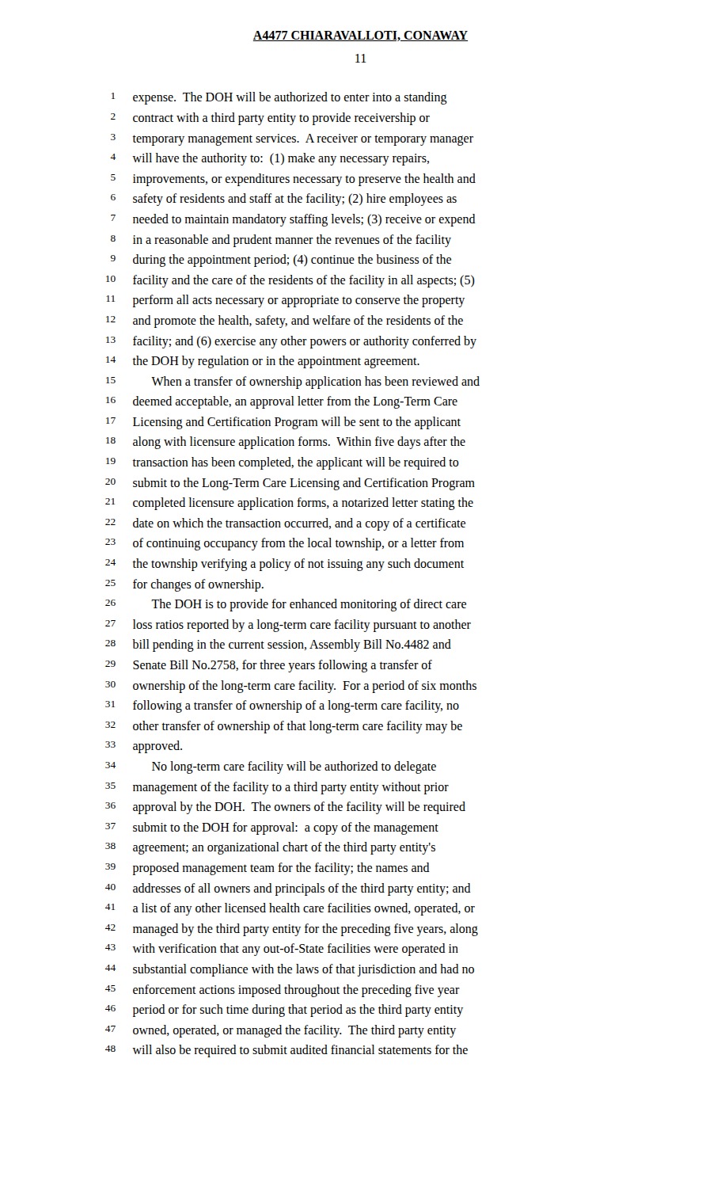A4477 CHIARAVALLOTI, CONAWAY
11
expense. The DOH will be authorized to enter into a standing
contract with a third party entity to provide receivership or
temporary management services. A receiver or temporary manager
will have the authority to: (1) make any necessary repairs,
improvements, or expenditures necessary to preserve the health and
safety of residents and staff at the facility; (2) hire employees as
needed to maintain mandatory staffing levels; (3) receive or expend
in a reasonable and prudent manner the revenues of the facility
during the appointment period; (4) continue the business of the
facility and the care of the residents of the facility in all aspects; (5)
perform all acts necessary or appropriate to conserve the property
and promote the health, safety, and welfare of the residents of the
facility; and (6) exercise any other powers or authority conferred by
the DOH by regulation or in the appointment agreement.
When a transfer of ownership application has been reviewed and
deemed acceptable, an approval letter from the Long-Term Care
Licensing and Certification Program will be sent to the applicant
along with licensure application forms. Within five days after the
transaction has been completed, the applicant will be required to
submit to the Long-Term Care Licensing and Certification Program
completed licensure application forms, a notarized letter stating the
date on which the transaction occurred, and a copy of a certificate
of continuing occupancy from the local township, or a letter from
the township verifying a policy of not issuing any such document
for changes of ownership.
The DOH is to provide for enhanced monitoring of direct care
loss ratios reported by a long-term care facility pursuant to another
bill pending in the current session, Assembly Bill No.4482 and
Senate Bill No.2758, for three years following a transfer of
ownership of the long-term care facility. For a period of six months
following a transfer of ownership of a long-term care facility, no
other transfer of ownership of that long-term care facility may be
approved.
No long-term care facility will be authorized to delegate
management of the facility to a third party entity without prior
approval by the DOH. The owners of the facility will be required
submit to the DOH for approval: a copy of the management
agreement; an organizational chart of the third party entity's
proposed management team for the facility; the names and
addresses of all owners and principals of the third party entity; and
a list of any other licensed health care facilities owned, operated, or
managed by the third party entity for the preceding five years, along
with verification that any out-of-State facilities were operated in
substantial compliance with the laws of that jurisdiction and had no
enforcement actions imposed throughout the preceding five year
period or for such time during that period as the third party entity
owned, operated, or managed the facility. The third party entity
will also be required to submit audited financial statements for the